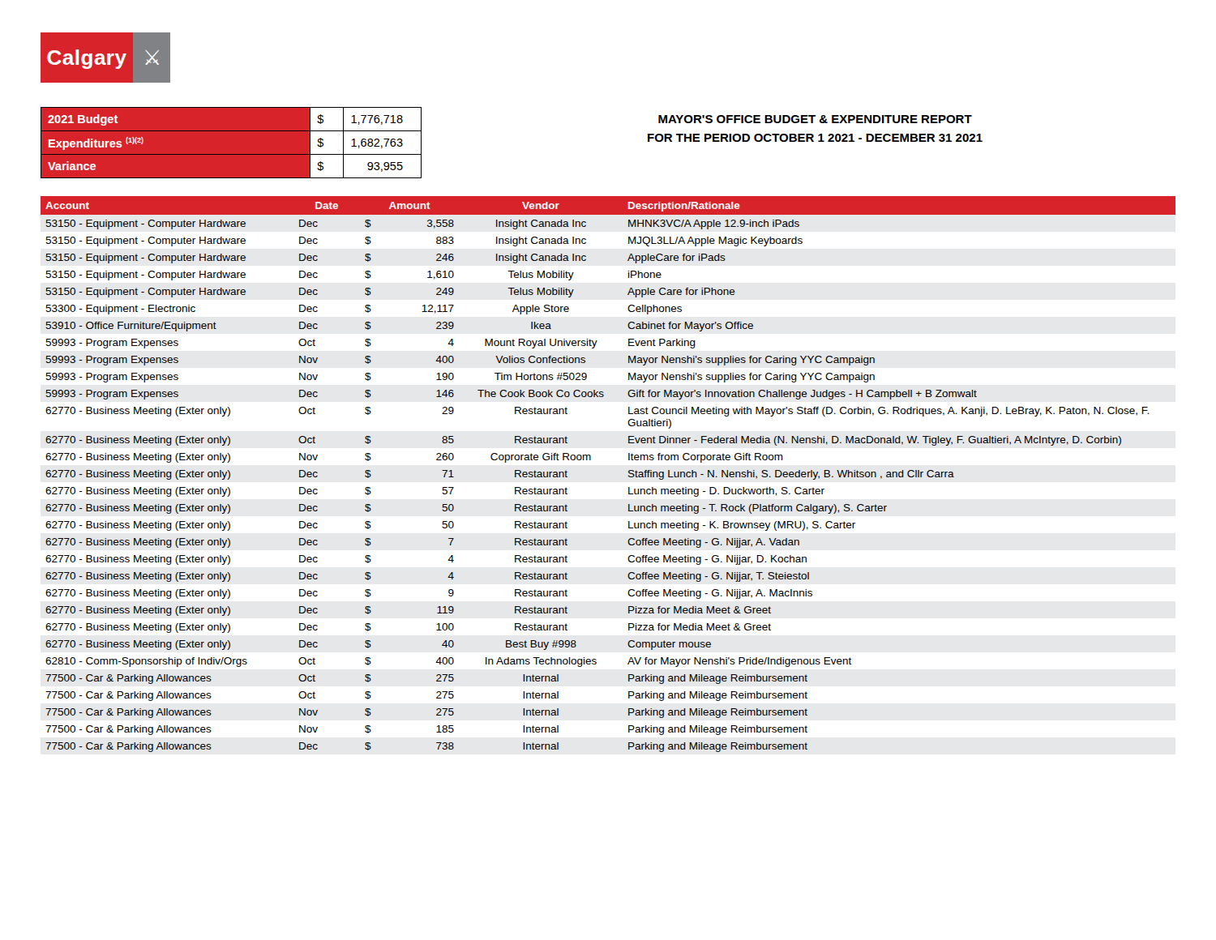Calgary
⚔
| 2021 Budget | $ | 1,776,718 |
| Expenditures (1)(2) | $ | 1,682,763 |
| Variance | $ | 93,955 |
MAYOR'S OFFICE BUDGET & EXPENDITURE REPORT
FOR THE PERIOD OCTOBER 1 2021 - DECEMBER 31 2021
| Account | Date | Amount | Vendor | Description/Rationale |
| --- | --- | --- | --- | --- |
| 53150 - Equipment - Computer Hardware | Dec | $ | 3,558 | Insight Canada Inc | MHNK3VC/A Apple 12.9-inch iPads |
| 53150 - Equipment - Computer Hardware | Dec | $ | 883 | Insight Canada Inc | MJQL3LL/A Apple Magic Keyboards |
| 53150 - Equipment - Computer Hardware | Dec | $ | 246 | Insight Canada Inc | AppleCare for iPads |
| 53150 - Equipment - Computer Hardware | Dec | $ | 1,610 | Telus Mobility | iPhone |
| 53150 - Equipment - Computer Hardware | Dec | $ | 249 | Telus Mobility | Apple Care for iPhone |
| 53300 - Equipment - Electronic | Dec | $ | 12,117 | Apple Store | Cellphones |
| 53910 - Office Furniture/Equipment | Dec | $ | 239 | Ikea | Cabinet for Mayor's Office |
| 59993 - Program Expenses | Oct | $ | 4 | Mount Royal University | Event Parking |
| 59993 - Program Expenses | Nov | $ | 400 | Volios Confections | Mayor Nenshi's supplies for Caring YYC Campaign |
| 59993 - Program Expenses | Nov | $ | 190 | Tim Hortons #5029 | Mayor Nenshi's supplies for Caring YYC Campaign |
| 59993 - Program Expenses | Dec | $ | 146 | The Cook Book Co Cooks | Gift for Mayor's Innovation Challenge Judges - H Campbell + B Zomwalt |
| 62770 - Business Meeting (Exter only) | Oct | $ | 29 | Restaurant | Last Council Meeting with Mayor's Staff (D. Corbin, G. Rodriques, A. Kanji, D. LeBray, K. Paton, N. Close, F. Gualtieri) |
| 62770 - Business Meeting (Exter only) | Oct | $ | 85 | Restaurant | Event Dinner - Federal Media (N. Nenshi, D. MacDonald, W. Tigley, F. Gualtieri, A McIntyre, D. Corbin) |
| 62770 - Business Meeting (Exter only) | Nov | $ | 260 | Coprorate Gift Room | Items from Corporate Gift Room |
| 62770 - Business Meeting (Exter only) | Dec | $ | 71 | Restaurant | Staffing Lunch - N. Nenshi, S. Deederly, B. Whitson , and Cllr Carra |
| 62770 - Business Meeting (Exter only) | Dec | $ | 57 | Restaurant | Lunch meeting - D. Duckworth, S. Carter |
| 62770 - Business Meeting (Exter only) | Dec | $ | 50 | Restaurant | Lunch meeting - T. Rock (Platform Calgary), S. Carter |
| 62770 - Business Meeting (Exter only) | Dec | $ | 50 | Restaurant | Lunch meeting - K. Brownsey (MRU), S. Carter |
| 62770 - Business Meeting (Exter only) | Dec | $ | 7 | Restaurant | Coffee Meeting - G. Nijjar, A. Vadan |
| 62770 - Business Meeting (Exter only) | Dec | $ | 4 | Restaurant | Coffee Meeting - G. Nijjar, D. Kochan |
| 62770 - Business Meeting (Exter only) | Dec | $ | 4 | Restaurant | Coffee Meeting - G. Nijjar, T. Steiestol |
| 62770 - Business Meeting (Exter only) | Dec | $ | 9 | Restaurant | Coffee Meeting - G. Nijjar, A. MacInnis |
| 62770 - Business Meeting (Exter only) | Dec | $ | 119 | Restaurant | Pizza for Media Meet & Greet |
| 62770 - Business Meeting (Exter only) | Dec | $ | 100 | Restaurant | Pizza for Media Meet & Greet |
| 62770 - Business Meeting (Exter only) | Dec | $ | 40 | Best Buy #998 | Computer mouse |
| 62810 - Comm-Sponsorship of Indiv/Orgs | Oct | $ | 400 | In Adams Technologies | AV for Mayor Nenshi's Pride/Indigenous Event |
| 77500 - Car & Parking Allowances | Oct | $ | 275 | Internal | Parking and Mileage Reimbursement |
| 77500 - Car & Parking Allowances | Oct | $ | 275 | Internal | Parking and Mileage Reimbursement |
| 77500 - Car & Parking Allowances | Nov | $ | 275 | Internal | Parking and Mileage Reimbursement |
| 77500 - Car & Parking Allowances | Nov | $ | 185 | Internal | Parking and Mileage Reimbursement |
| 77500 - Car & Parking Allowances | Dec | $ | 738 | Internal | Parking and Mileage Reimbursement |